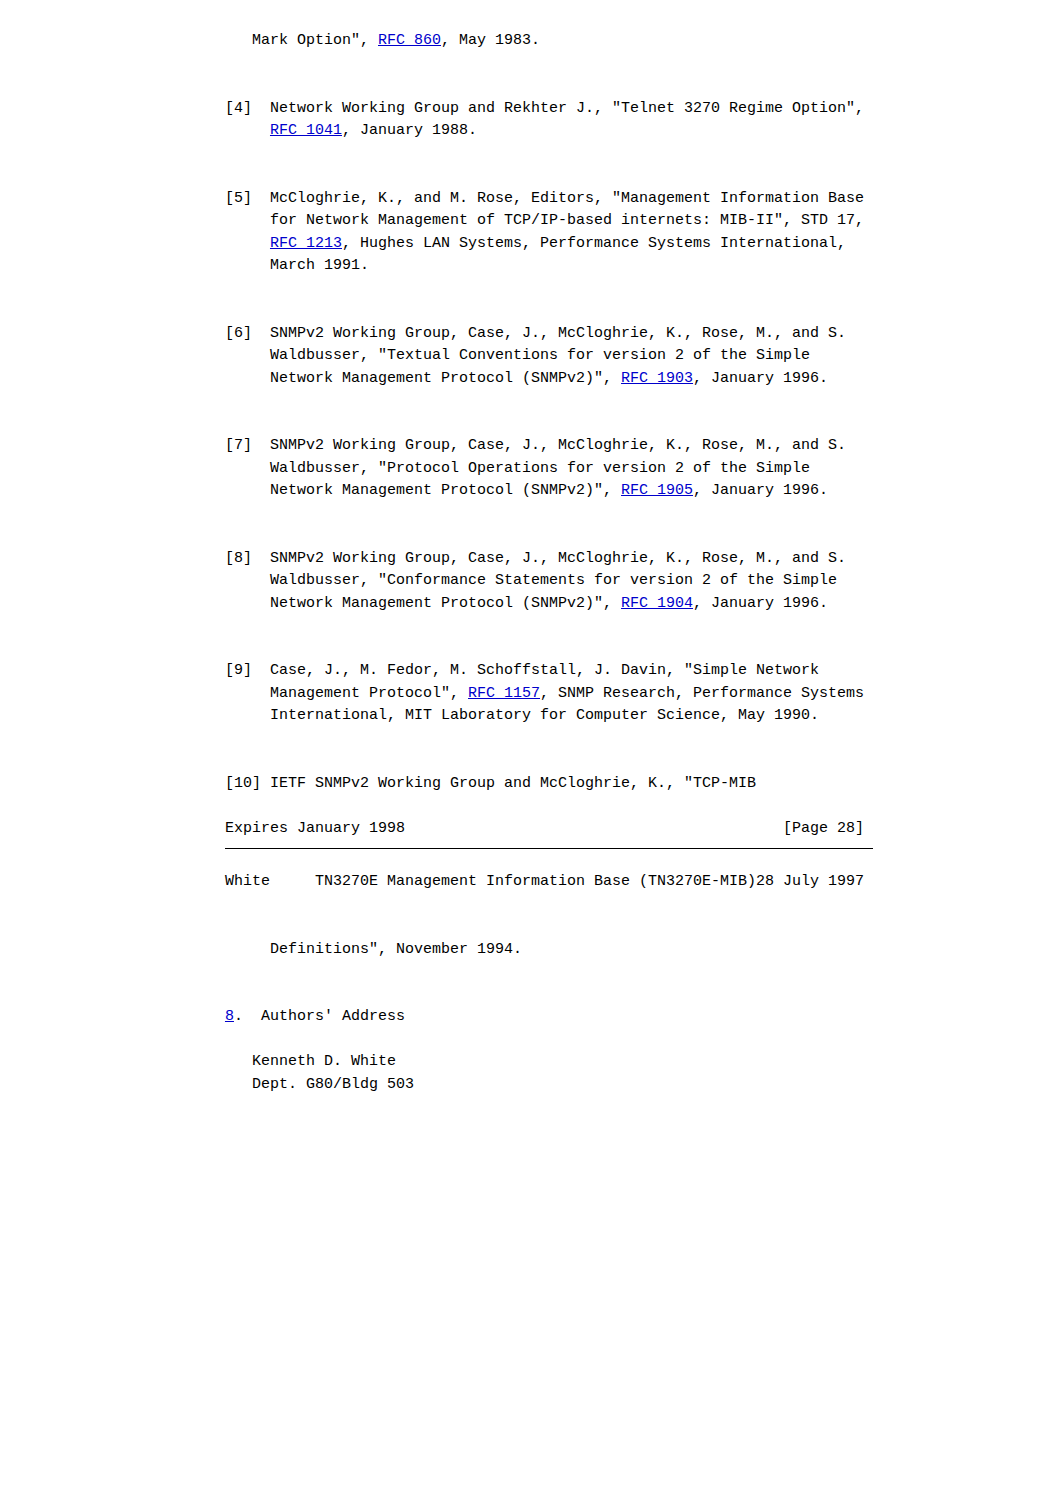Mark Option", RFC 860, May 1983.


[4]  Network Working Group and Rekhter J., "Telnet 3270 Regime Option",
     RFC 1041, January 1988.


[5]  McCloghrie, K., and M. Rose, Editors, "Management Information Base
     for Network Management of TCP/IP-based internets: MIB-II", STD 17,
     RFC 1213, Hughes LAN Systems, Performance Systems International,
     March 1991.


[6]  SNMPv2 Working Group, Case, J., McCloghrie, K., Rose, M., and S.
     Waldbusser, "Textual Conventions for version 2 of the Simple
     Network Management Protocol (SNMPv2)", RFC 1903, January 1996.


[7]  SNMPv2 Working Group, Case, J., McCloghrie, K., Rose, M., and S.
     Waldbusser, "Protocol Operations for version 2 of the Simple
     Network Management Protocol (SNMPv2)", RFC 1905, January 1996.


[8]  SNMPv2 Working Group, Case, J., McCloghrie, K., Rose, M., and S.
     Waldbusser, "Conformance Statements for version 2 of the Simple
     Network Management Protocol (SNMPv2)", RFC 1904, January 1996.


[9]  Case, J., M. Fedor, M. Schoffstall, J. Davin, "Simple Network
     Management Protocol", RFC 1157, SNMP Research, Performance Systems
     International, MIT Laboratory for Computer Science, May 1990.


[10] IETF SNMPv2 Working Group and McCloghrie, K., "TCP-MIB
Expires January 1998                                          [Page 28]
White     TN3270E Management Information Base (TN3270E-MIB)28 July 1997


     Definitions", November 1994.


8.  Authors' Address

   Kenneth D. White
   Dept. G80/Bldg 503